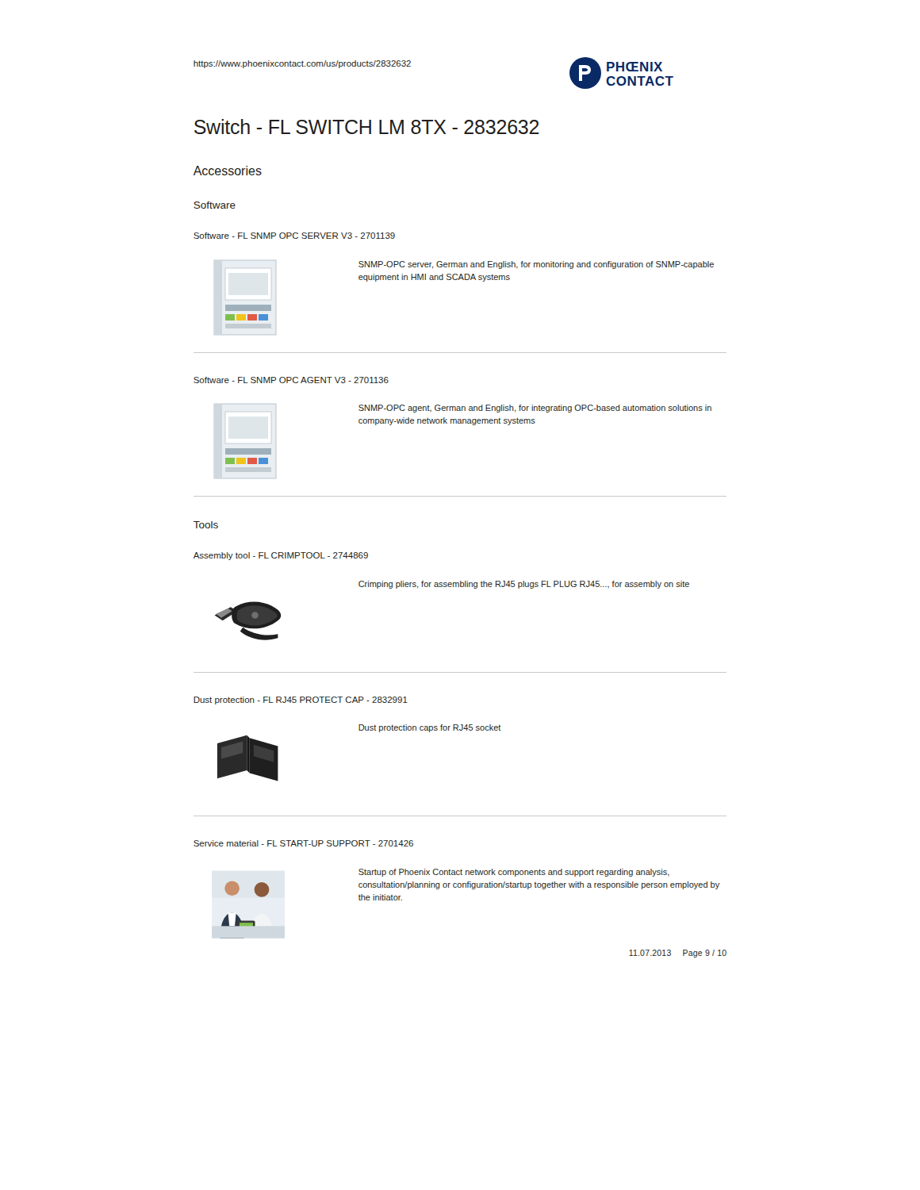https://www.phoenixcontact.com/us/products/2832632
PHŒNIX CONTACT
Switch - FL SWITCH LM 8TX - 2832632
Accessories
Software
Software - FL SNMP OPC SERVER V3 - 2701139
SNMP-OPC server, German and English, for monitoring and configuration of SNMP-capable equipment in HMI and SCADA systems
Software - FL SNMP OPC AGENT V3 - 2701136
SNMP-OPC agent, German and English, for integrating OPC-based automation solutions in company-wide network management systems
Tools
Assembly tool - FL CRIMPTOOL - 2744869
Crimping pliers, for assembling the RJ45 plugs FL PLUG RJ45..., for assembly on site
Dust protection - FL RJ45 PROTECT CAP - 2832991
Dust protection caps for RJ45 socket
Service material - FL START-UP SUPPORT - 2701426
Startup of Phoenix Contact network components and support regarding analysis, consultation/planning or configuration/startup together with a responsible person employed by the initiator.
11.07.2013 Page 9 / 10